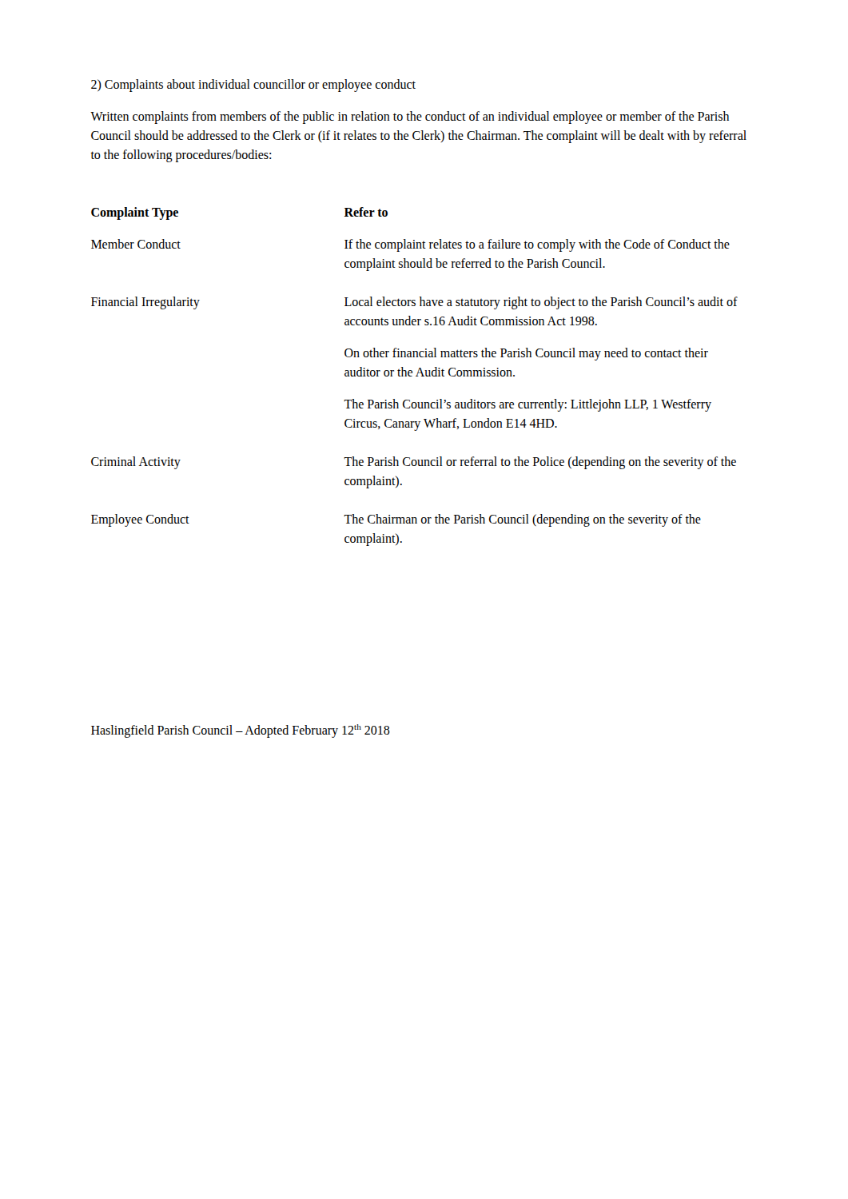2) Complaints about individual councillor or employee conduct
Written complaints from members of the public in relation to the conduct of an individual employee or member of the Parish Council should be addressed to the Clerk or (if it relates to the Clerk) the Chairman. The complaint will be dealt with by referral to the following procedures/bodies:
| Complaint Type | Refer to |
| --- | --- |
| Member Conduct | If the complaint relates to a failure to comply with the Code of Conduct the complaint should be referred to the Parish Council. |
| Financial Irregularity | Local electors have a statutory right to object to the Parish Council’s audit of accounts under s.16 Audit Commission Act 1998. On other financial matters the Parish Council may need to contact their auditor or the Audit Commission. The Parish Council’s auditors are currently: Littlejohn LLP, 1 Westferry Circus, Canary Wharf, London E14 4HD. |
| Criminal Activity | The Parish Council or referral to the Police (depending on the severity of the complaint). |
| Employee Conduct | The Chairman or the Parish Council (depending on the severity of the complaint). |
Haslingfield Parish Council – Adopted February 12th 2018